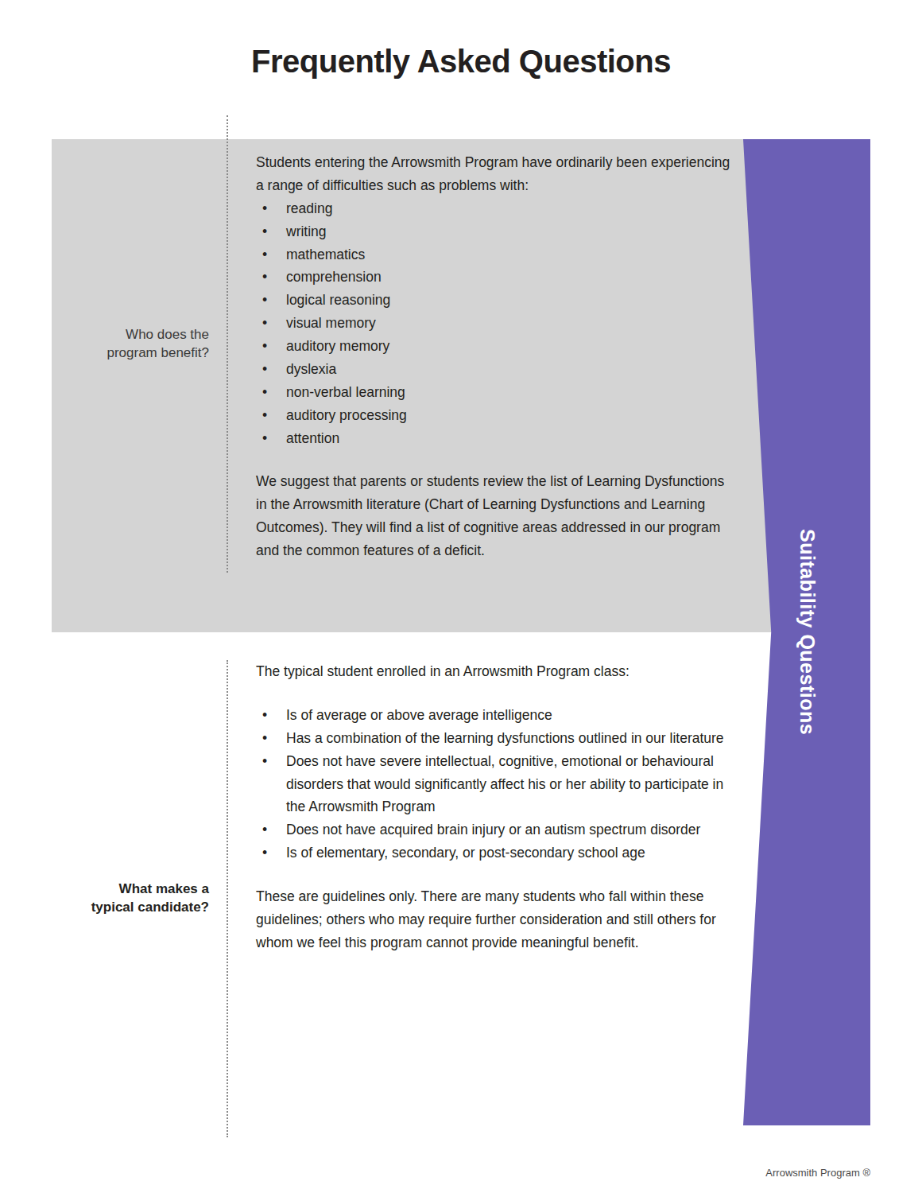Frequently Asked Questions
Suitability Questions
Who does the
program benefit?
Students entering the Arrowsmith Program have ordinarily been experiencing a range of difficulties such as problems with:
reading
writing
mathematics
comprehension
logical reasoning
visual memory
auditory memory
dyslexia
non-verbal learning
auditory processing
attention
We suggest that parents or students review the list of Learning Dysfunctions in the Arrowsmith literature (Chart of Learning Dysfunctions and Learning Outcomes). They will find a list of cognitive areas addressed in our program and the common features of a deficit.
What makes a
typical candidate?
The typical student enrolled in an Arrowsmith Program class:
Is of average or above average intelligence
Has a combination of the learning dysfunctions outlined in our literature
Does not have severe intellectual, cognitive, emotional or behavioural disorders that would significantly affect his or her ability to participate in the Arrowsmith Program
Does not have acquired brain injury or an autism spectrum disorder
Is of elementary, secondary, or post-secondary school age
These are guidelines only. There are many students who fall within these guidelines; others who may require further consideration and still others for whom we feel this program cannot provide meaningful benefit.
Arrowsmith Program ®